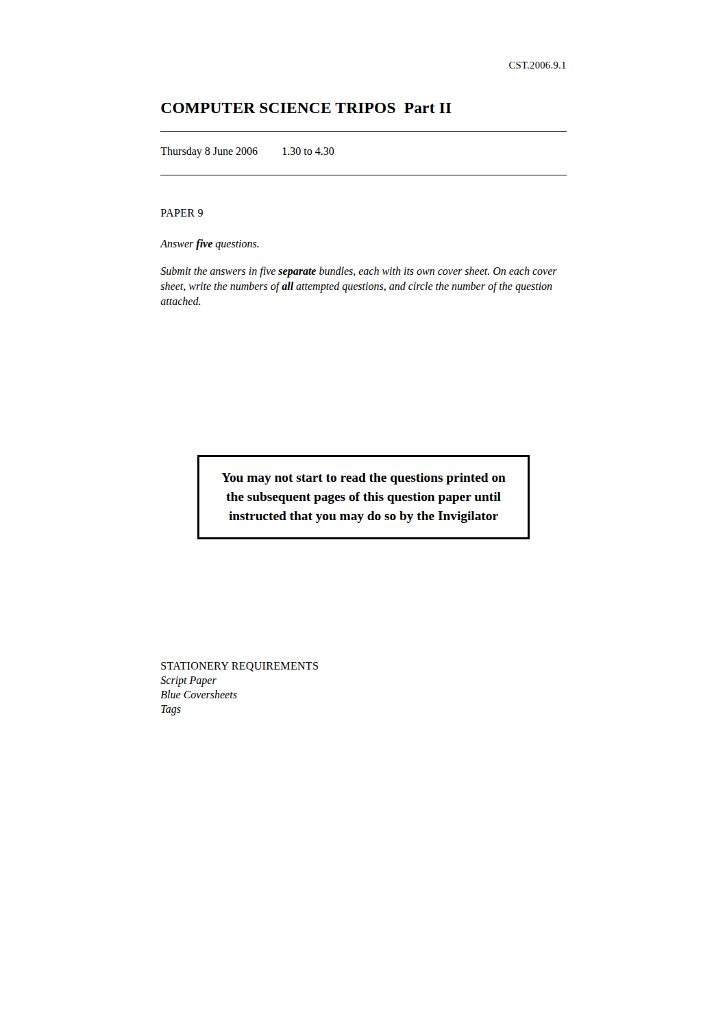CST.2006.9.1
COMPUTER SCIENCE TRIPOS Part II
Thursday 8 June 2006 1.30 to 4.30
PAPER 9
Answer five questions.
Submit the answers in five separate bundles, each with its own cover sheet. On each cover sheet, write the numbers of all attempted questions, and circle the number of the question attached.
You may not start to read the questions printed on the subsequent pages of this question paper until instructed that you may do so by the Invigilator
STATIONERY REQUIREMENTS
Script Paper
Blue Coversheets
Tags